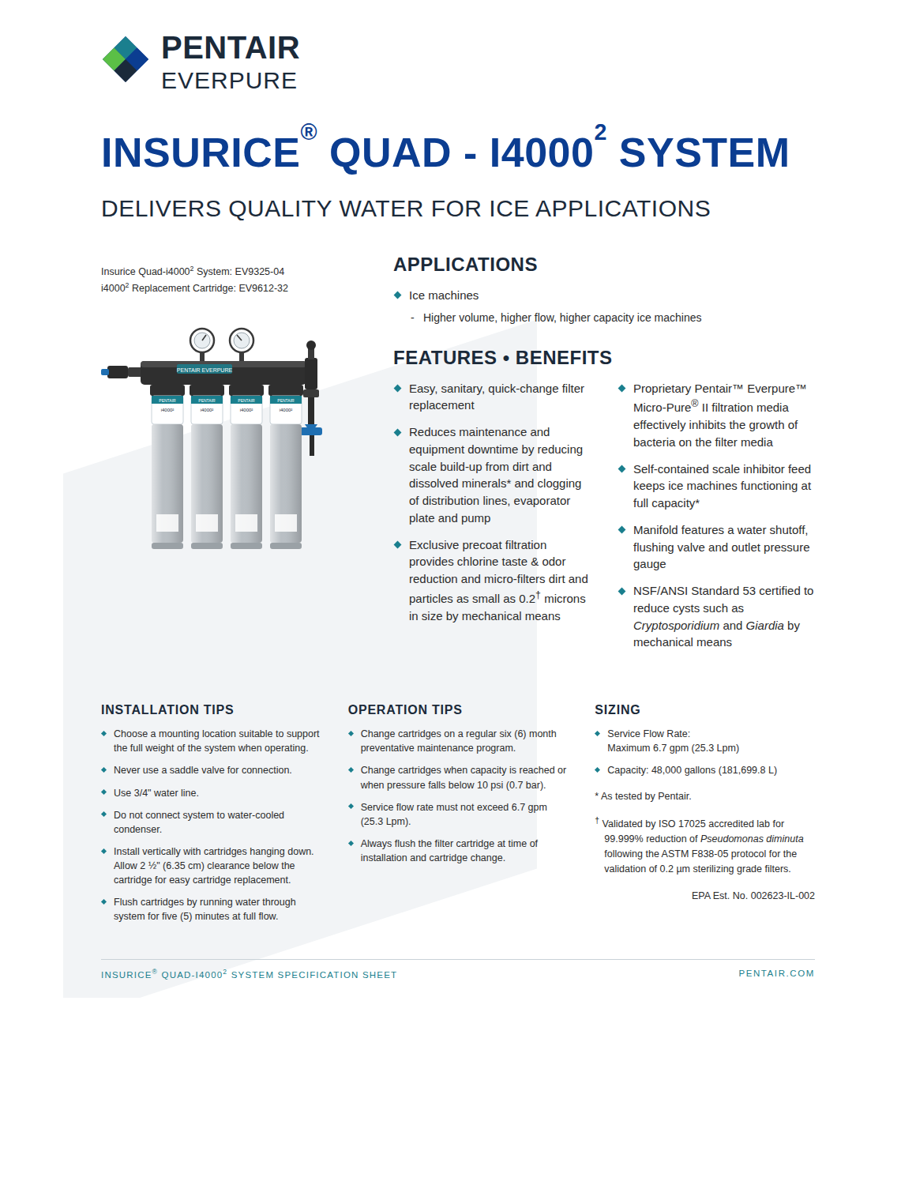PENTAIR
EVERPURE
INSURICE® QUAD - i40002 SYSTEM
Delivers Quality Water for Ice Applications
Insurice Quad-i40002 System: EV9325-04
i40002 Replacement Cartridge: EV9612-32
PENTAIR EVERPURE PENTAIR i4000² PENTAIR i4000² PENTAIR i4000² PENTAIR i4000²
Applications
Ice machines
Higher volume, higher flow, higher capacity ice machines
Features • Benefits
Easy, sanitary, quick-change filter replacement
Reduces maintenance and equipment downtime by reducing scale build-up from dirt and dissolved minerals* and clogging of distribution lines, evaporator plate and pump
Exclusive precoat filtration provides chlorine taste & odor reduction and micro-filters dirt and particles as small as 0.2† microns in size by mechanical means
Proprietary Pentair™ Everpure™ Micro-Pure® II filtration media effectively inhibits the growth of bacteria on the filter media
Self-contained scale inhibitor feed keeps ice machines functioning at full capacity*
Manifold features a water shutoff, flushing valve and outlet pressure gauge
NSF/ANSI Standard 53 certified to reduce cysts such as Cryptosporidium and Giardia by mechanical means
Installation Tips
Choose a mounting location suitable to support the full weight of the system when operating.
Never use a saddle valve for connection.
Use 3/4" water line.
Do not connect system to water-cooled condenser.
Install vertically with cartridges hanging down. Allow 2 ½" (6.35 cm) clearance below the cartridge for easy cartridge replacement.
Flush cartridges by running water through system for five (5) minutes at full flow.
Operation Tips
Change cartridges on a regular six (6) month preventative maintenance program.
Change cartridges when capacity is reached or when pressure falls below 10 psi (0.7 bar).
Service flow rate must not exceed 6.7 gpm (25.3 Lpm).
Always flush the filter cartridge at time of installation and cartridge change.
Sizing
Service Flow Rate:
Maximum 6.7 gpm (25.3 Lpm)
Capacity: 48,000 gallons (181,699.8 L)
* As tested by Pentair.
† Validated by ISO 17025 accredited lab for 99.999% reduction of Pseudomonas diminuta following the ASTM F838-05 protocol for the validation of 0.2 µm sterilizing grade filters.
EPA Est. No. 002623-IL-002
Insurice® Quad-i40002 System Specification Sheet
pentair.com